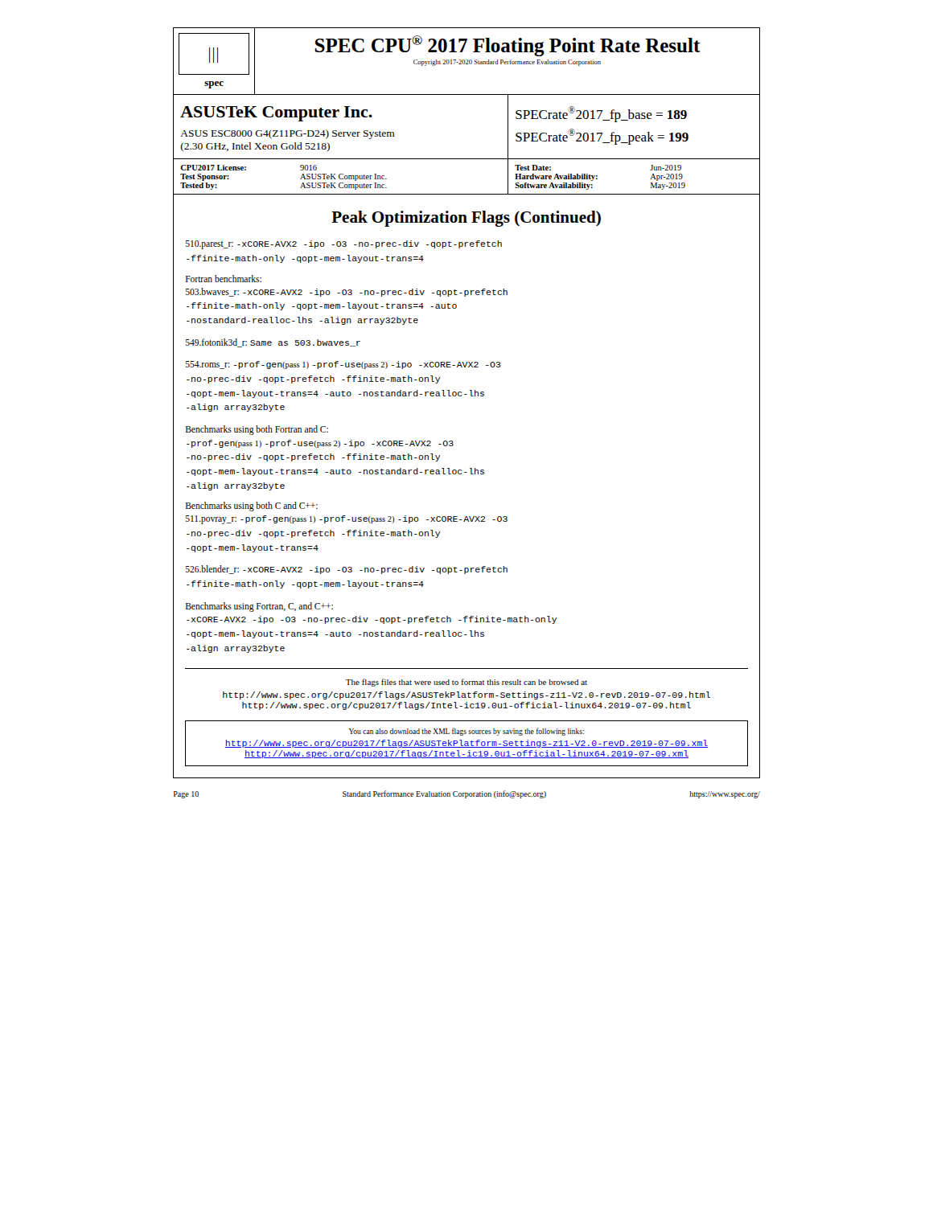|||
spec
SPEC CPU® 2017 Floating Point Rate Result
Copyright 2017-2020 Standard Performance Evaluation Corporation
ASUSTeK Computer Inc.
ASUS ESC8000 G4(Z11PG-D24) Server System
(2.30 GHz, Intel Xeon Gold 5218)
SPECrate®2017_fp_base = 189
SPECrate®2017_fp_peak = 199
CPU2017 License: 9016
Test Sponsor: ASUSTeK Computer Inc.
Tested by: ASUSTeK Computer Inc.
Test Date: Jun-2019
Hardware Availability: Apr-2019
Software Availability: May-2019
Peak Optimization Flags (Continued)
510.parest_r: -xCORE-AVX2 -ipo -O3 -no-prec-div -qopt-prefetch
-ffinite-math-only -qopt-mem-layout-trans=4
Fortran benchmarks:
503.bwaves_r: -xCORE-AVX2 -ipo -O3 -no-prec-div -qopt-prefetch
-ffinite-math-only -qopt-mem-layout-trans=4 -auto
-nostandard-realloc-lhs -align array32byte
549.fotonik3d_r: Same as 503.bwaves_r
554.roms_r: -prof-gen(pass 1) -prof-use(pass 2) -ipo -xCORE-AVX2 -O3
-no-prec-div -qopt-prefetch -ffinite-math-only
-qopt-mem-layout-trans=4 -auto -nostandard-realloc-lhs
-align array32byte
Benchmarks using both Fortran and C:
-prof-gen(pass 1) -prof-use(pass 2) -ipo -xCORE-AVX2 -O3
-no-prec-div -qopt-prefetch -ffinite-math-only
-qopt-mem-layout-trans=4 -auto -nostandard-realloc-lhs
-align array32byte
Benchmarks using both C and C++:
511.povray_r: -prof-gen(pass 1) -prof-use(pass 2) -ipo -xCORE-AVX2 -O3
-no-prec-div -qopt-prefetch -ffinite-math-only
-qopt-mem-layout-trans=4
526.blender_r: -xCORE-AVX2 -ipo -O3 -no-prec-div -qopt-prefetch
-ffinite-math-only -qopt-mem-layout-trans=4
Benchmarks using Fortran, C, and C++:
-xCORE-AVX2 -ipo -O3 -no-prec-div -qopt-prefetch -ffinite-math-only
-qopt-mem-layout-trans=4 -auto -nostandard-realloc-lhs
-align array32byte
The flags files that were used to format this result can be browsed at
http://www.spec.org/cpu2017/flags/ASUSTekPlatform-Settings-z11-V2.0-revD.2019-07-09.html
http://www.spec.org/cpu2017/flags/Intel-ic19.0u1-official-linux64.2019-07-09.html
You can also download the XML flags sources by saving the following links:
http://www.spec.org/cpu2017/flags/ASUSTekPlatform-Settings-z11-V2.0-revD.2019-07-09.xml
http://www.spec.org/cpu2017/flags/Intel-ic19.0u1-official-linux64.2019-07-09.xml
Page 10
Standard Performance Evaluation Corporation (info@spec.org)
https://www.spec.org/